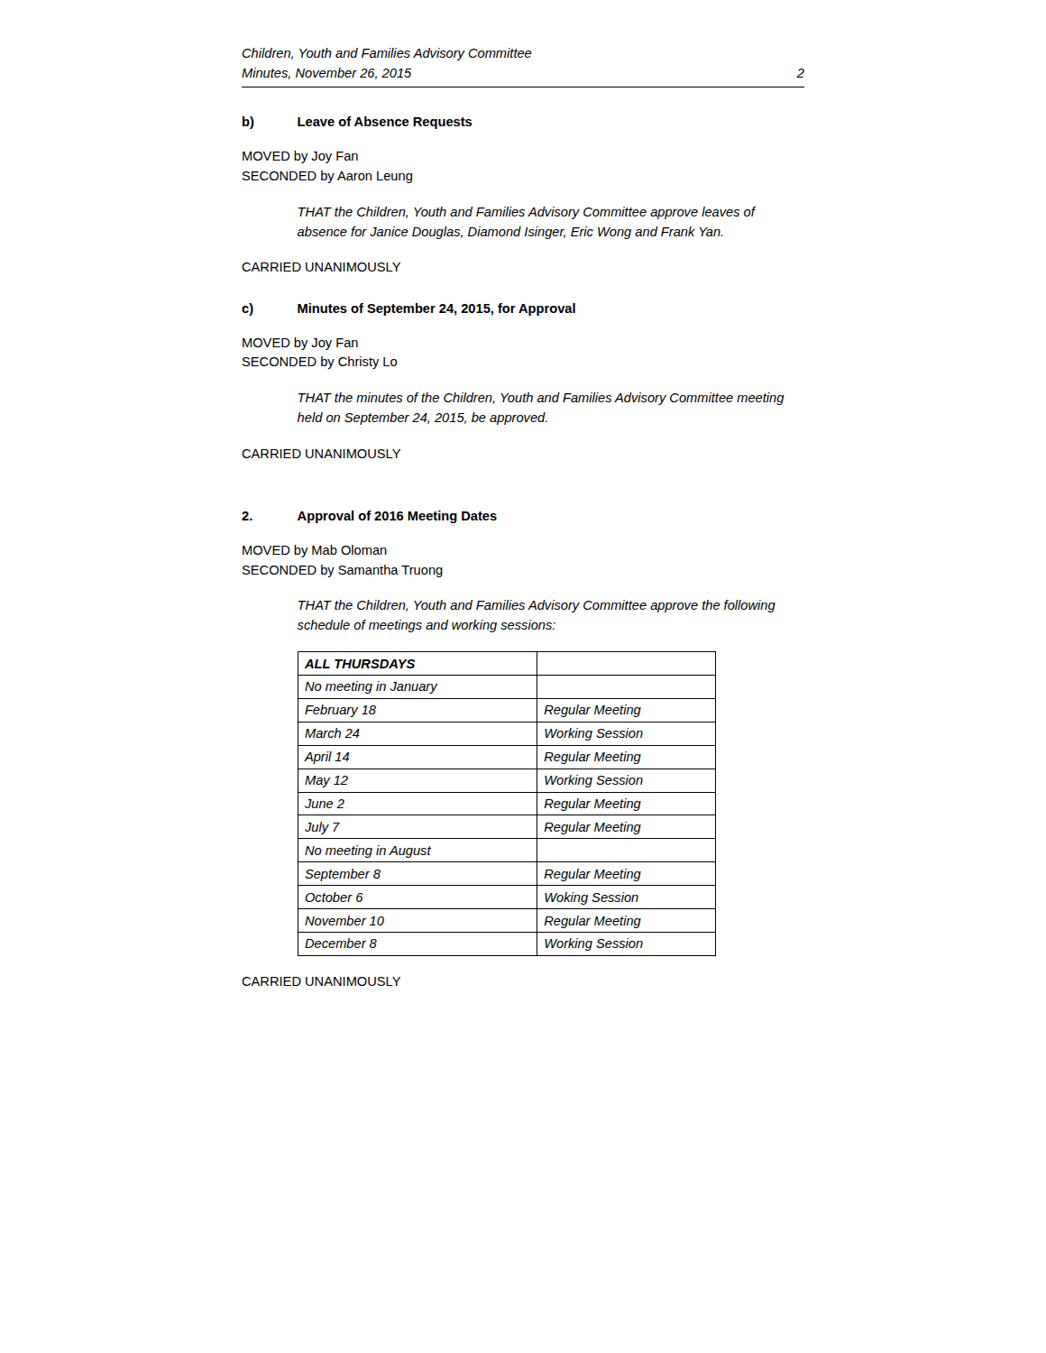Children, Youth and Families Advisory Committee
Minutes, November 26, 2015 2
b) Leave of Absence Requests
MOVED by Joy Fan
SECONDED by Aaron Leung
THAT the Children, Youth and Families Advisory Committee approve leaves of absence for Janice Douglas, Diamond Isinger, Eric Wong and Frank Yan.
CARRIED UNANIMOUSLY
c) Minutes of September 24, 2015, for Approval
MOVED by Joy Fan
SECONDED by Christy Lo
THAT the minutes of the Children, Youth and Families Advisory Committee meeting held on September 24, 2015, be approved.
CARRIED UNANIMOUSLY
2. Approval of 2016 Meeting Dates
MOVED by Mab Oloman
SECONDED by Samantha Truong
THAT the Children, Youth and Families Advisory Committee approve the following schedule of meetings and working sessions:
| ALL THURSDAYS | |
| --- | --- |
| No meeting in January | |
| February 18 | Regular Meeting |
| March 24 | Working Session |
| April 14 | Regular Meeting |
| May 12 | Working Session |
| June 2 | Regular Meeting |
| July 7 | Regular Meeting |
| No meeting in August | |
| September 8 | Regular Meeting |
| October 6 | Woking Session |
| November 10 | Regular Meeting |
| December 8 | Working Session |
CARRIED UNANIMOUSLY